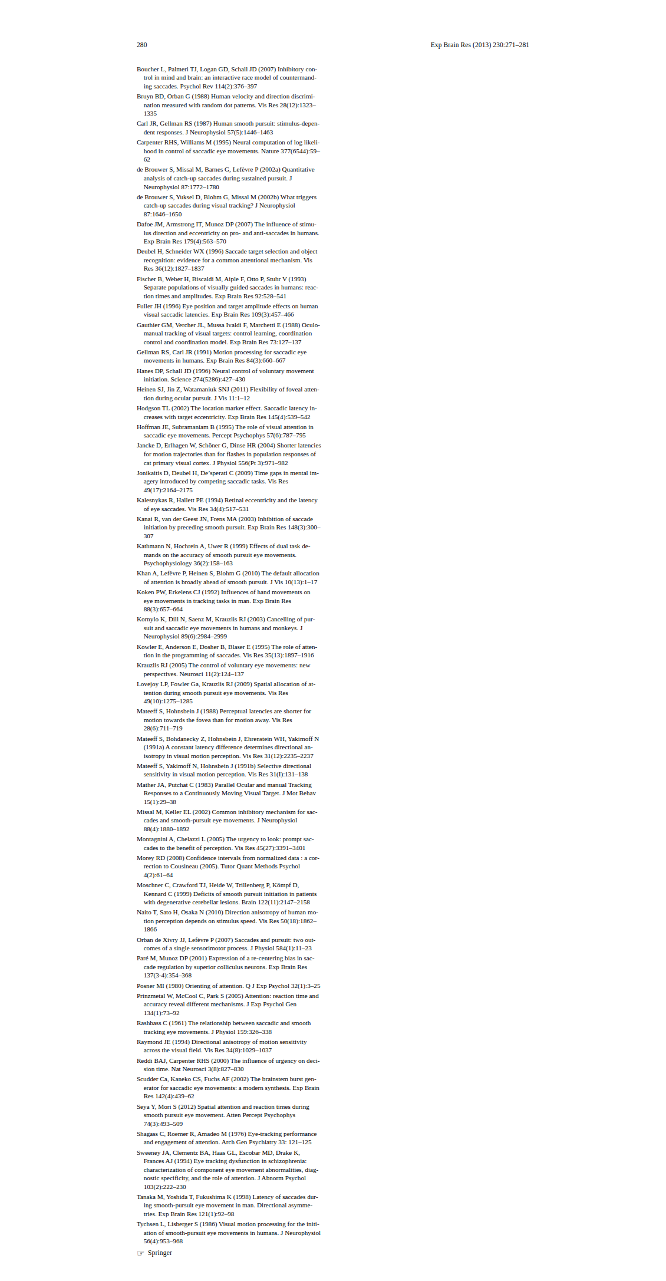280 Exp Brain Res (2013) 230:271–281
Boucher L, Palmeri TJ, Logan GD, Schall JD (2007) Inhibitory control in mind and brain: an interactive race model of countermanding saccades. Psychol Rev 114(2):376–397
Bruyn BD, Orban G (1988) Human velocity and direction discrimination measured with random dot patterns. Vis Res 28(12):1323–1335
Carl JR, Gellman RS (1987) Human smooth pursuit: stimulus-dependent responses. J Neurophysiol 57(5):1446–1463
Carpenter RHS, Williams M (1995) Neural computation of log likelihood in control of saccadic eye movements. Nature 377(6544):59–62
de Brouwer S, Missal M, Barnes G, Lefèvre P (2002a) Quantitative analysis of catch-up saccades during sustained pursuit. J Neurophysiol 87:1772–1780
de Brouwer S, Yuksel D, Blohm G, Missal M (2002b) What triggers catch-up saccades during visual tracking? J Neurophysiol 87:1646–1650
Dafoe JM, Armstrong IT, Munoz DP (2007) The influence of stimulus direction and eccentricity on pro- and anti-saccades in humans. Exp Brain Res 179(4):563–570
Deubel H, Schneider WX (1996) Saccade target selection and object recognition: evidence for a common attentional mechanism. Vis Res 36(12):1827–1837
Fischer B, Weber H, Biscaldi M, Aiple F, Otto P, Stuhr V (1993) Separate populations of visually guided saccades in humans: reaction times and amplitudes. Exp Brain Res 92:528–541
Fuller JH (1996) Eye position and target amplitude effects on human visual saccadic latencies. Exp Brain Res 109(3):457–466
Gauthier GM, Vercher JL, Mussa Ivaldi F, Marchetti E (1988) Oculo-manual tracking of visual targets: control learning, coordination control and coordination model. Exp Brain Res 73:127–137
Gellman RS, Carl JR (1991) Motion processing for saccadic eye movements in humans. Exp Brain Res 84(3):660–667
Hanes DP, Schall JD (1996) Neural control of voluntary movement initiation. Science 274(5286):427–430
Heinen SJ, Jin Z, Watamaniuk SNJ (2011) Flexibility of foveal attention during ocular pursuit. J Vis 11:1–12
Hodgson TL (2002) The location marker effect. Saccadic latency increases with target eccentricity. Exp Brain Res 145(4):539–542
Hoffman JE, Subramaniam B (1995) The role of visual attention in saccadic eye movements. Percept Psychophys 57(6):787–795
Jancke D, Erlhagen W, Schöner G, Dinse HR (2004) Shorter latencies for motion trajectories than for flashes in population responses of cat primary visual cortex. J Physiol 556(Pt 3):971–982
Jonikaitis D, Deubel H, De’sperati C (2009) Time gaps in mental imagery introduced by competing saccadic tasks. Vis Res 49(17):2164–2175
Kalesnykas R, Hallett PE (1994) Retinal eccentricity and the latency of eye saccades. Vis Res 34(4):517–531
Kanai R, van der Geest JN, Frens MA (2003) Inhibition of saccade initiation by preceding smooth pursuit. Exp Brain Res 148(3):300–307
Kathmann N, Hochrein A, Uwer R (1999) Effects of dual task demands on the accuracy of smooth pursuit eye movements. Psychophysiology 36(2):158–163
Khan A, Lefèvre P, Heinen S, Blohm G (2010) The default allocation of attention is broadly ahead of smooth pursuit. J Vis 10(13):1–17
Koken PW, Erkelens CJ (1992) Influences of hand movements on eye movements in tracking tasks in man. Exp Brain Res 88(3):657–664
Kornylo K, Dill N, Saenz M, Krauzlis RJ (2003) Cancelling of pursuit and saccadic eye movements in humans and monkeys. J Neurophysiol 89(6):2984–2999
Kowler E, Anderson E, Dosher B, Blaser E (1995) The role of attention in the programming of saccades. Vis Res 35(13):1897–1916
Krauzlis RJ (2005) The control of voluntary eye movements: new perspectives. Neurosci 11(2):124–137
Lovejoy LP, Fowler Ga, Krauzlis RJ (2009) Spatial allocation of attention during smooth pursuit eye movements. Vis Res 49(10):1275–1285
Mateeff S, Hohnsbein J (1988) Perceptual latencies are shorter for motion towards the fovea than for motion away. Vis Res 28(6):711–719
Mateeff S, Bohdanecky Z, Hohnsbein J, Ehrenstein WH, Yakimoff N (1991a) A constant latency difference determines directional anisotropy in visual motion perception. Vis Res 31(12):2235–2237
Mateeff S, Yakimoff N, Hohnsbein J (1991b) Selective directional sensitivity in visual motion perception. Vis Res 31(I):131–138
Mather JA, Putchat C (1983) Parallel Ocular and manual Tracking Responses to a Continuously Moving Visual Target. J Mot Behav 15(1):29–38
Missal M, Keller EL (2002) Common inhibitory mechanism for saccades and smooth-pursuit eye movements. J Neurophysiol 88(4):1880–1892
Montagnini A, Chelazzi L (2005) The urgency to look: prompt saccades to the benefit of perception. Vis Res 45(27):3391–3401
Morey RD (2008) Confidence intervals from normalized data : a correction to Cousineau (2005). Tutor Quant Methods Psychol 4(2):61–64
Moschner C, Crawford TJ, Heide W, Trillenberg P, Kömpf D, Kennard C (1999) Deficits of smooth pursuit initiation in patients with degenerative cerebellar lesions. Brain 122(11):2147–2158
Naito T, Sato H, Osaka N (2010) Direction anisotropy of human motion perception depends on stimulus speed. Vis Res 50(18):1862–1866
Orban de Xivry JJ, Lefèvre P (2007) Saccades and pursuit: two outcomes of a single sensorimotor process. J Physiol 584(1):11–23
Paré M, Munoz DP (2001) Expression of a re-centering bias in saccade regulation by superior colliculus neurons. Exp Brain Res 137(3-4):354–368
Posner MI (1980) Orienting of attention. Q J Exp Psychol 32(1):3–25
Prinzmetal W, McCool C, Park S (2005) Attention: reaction time and accuracy reveal different mechanisms. J Exp Psychol Gen 134(1):73–92
Rashbass C (1961) The relationship between saccadic and smooth tracking eye movements. J Physiol 159:326–338
Raymond JE (1994) Directional anisotropy of motion sensitivity across the visual field. Vis Res 34(8):1029–1037
Reddi BAJ, Carpenter RHS (2000) The influence of urgency on decision time. Nat Neurosci 3(8):827–830
Scudder Ca, Kaneko CS, Fuchs AF (2002) The brainstem burst generator for saccadic eye movements: a modern synthesis. Exp Brain Res 142(4):439–62
Seya Y, Mori S (2012) Spatial attention and reaction times during smooth pursuit eye movement. Atten Percept Psychophys 74(3):493–509
Shagass C, Roemer R, Amadeo M (1976) Eye-tracking performance and engagement of attention. Arch Gen Psychiatry 33: 121–125
Sweeney JA, Clementz BA, Haas GL, Escobar MD, Drake K, Frances AJ (1994) Eye tracking dysfunction in schizophrenia: characterization of component eye movement abnormalities, diagnostic specificity, and the role of attention. J Abnorm Psychol 103(2):222–230
Tanaka M, Yoshida T, Fukushima K (1998) Latency of saccades during smooth-pursuit eye movement in man. Directional asymmetries. Exp Brain Res 121(1):92–98
Tychsen L, Lisberger S (1986) Visual motion processing for the initiation of smooth-pursuit eye movements in humans. J Neurophysiol 56(4):953–968
☞ Springer